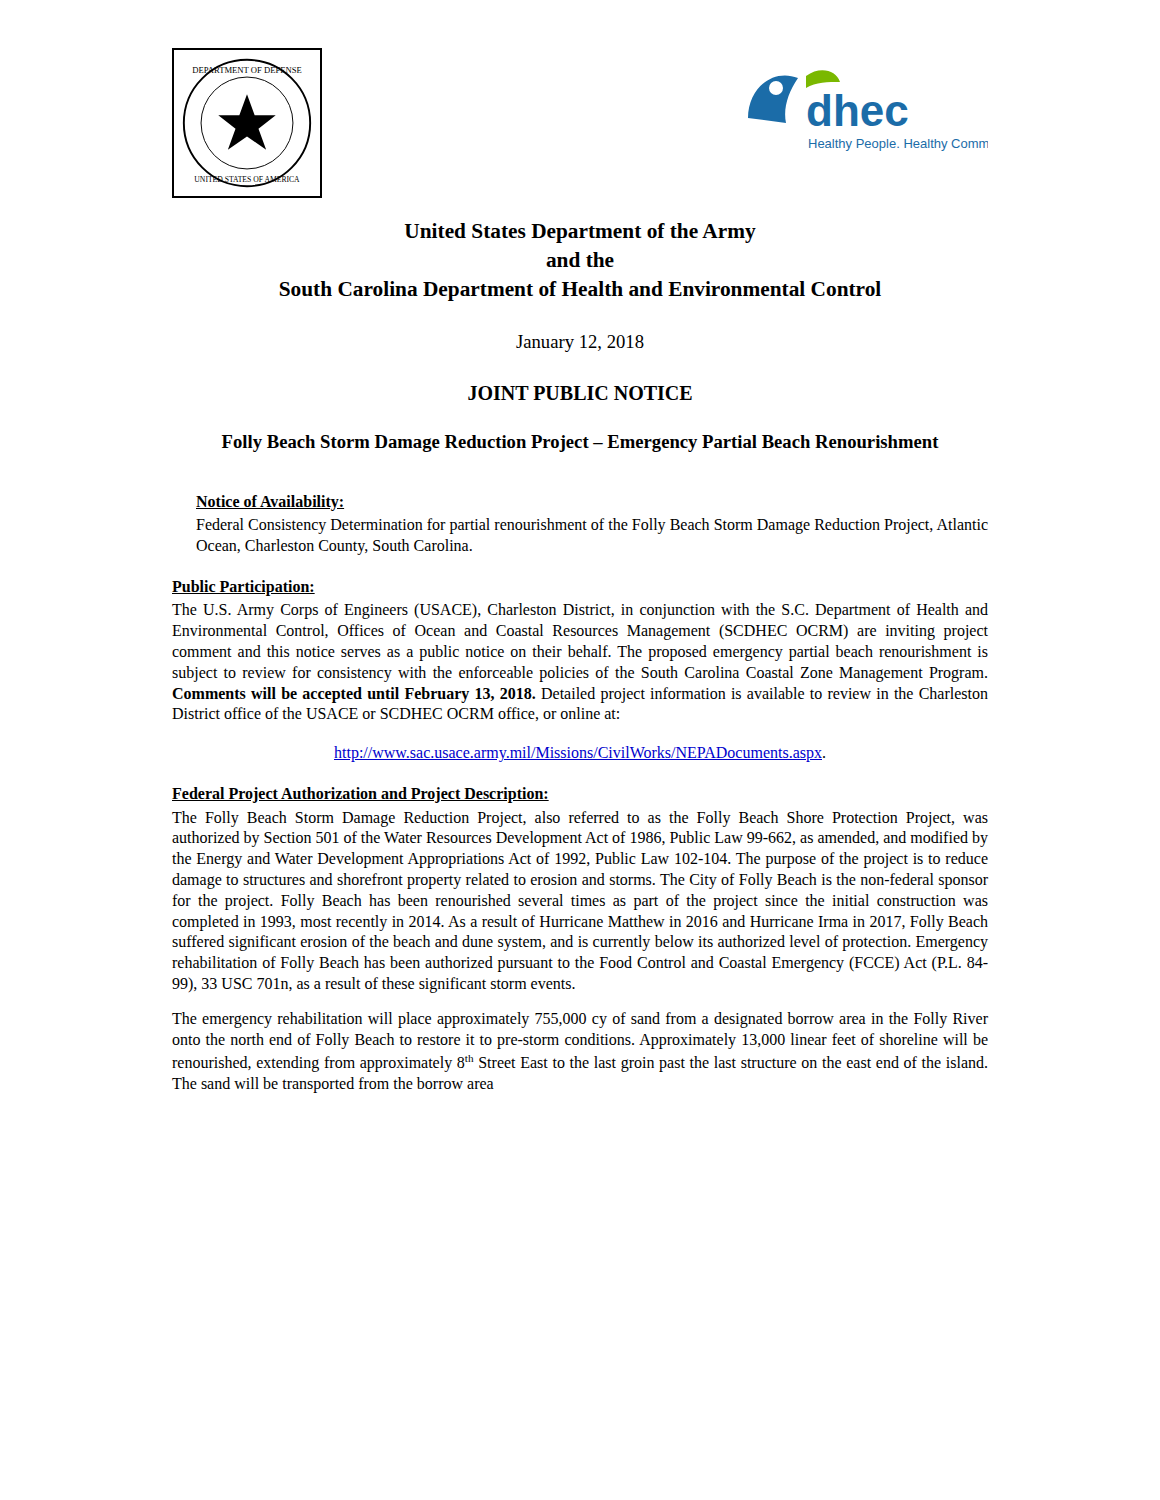United States Department of the Army
and the
South Carolina Department of Health and Environmental Control
January 12, 2018
JOINT PUBLIC NOTICE
Folly Beach Storm Damage Reduction Project – Emergency Partial Beach Renourishment
Notice of Availability:
Federal Consistency Determination for partial renourishment of the Folly Beach Storm Damage Reduction Project, Atlantic Ocean, Charleston County, South Carolina.
Public Participation:
The U.S. Army Corps of Engineers (USACE), Charleston District, in conjunction with the S.C. Department of Health and Environmental Control, Offices of Ocean and Coastal Resources Management (SCDHEC OCRM) are inviting project comment and this notice serves as a public notice on their behalf. The proposed emergency partial beach renourishment is subject to review for consistency with the enforceable policies of the South Carolina Coastal Zone Management Program. Comments will be accepted until February 13, 2018. Detailed project information is available to review in the Charleston District office of the USACE or SCDHEC OCRM office, or online at:
http://www.sac.usace.army.mil/Missions/CivilWorks/NEPADocuments.aspx.
Federal Project Authorization and Project Description:
The Folly Beach Storm Damage Reduction Project, also referred to as the Folly Beach Shore Protection Project, was authorized by Section 501 of the Water Resources Development Act of 1986, Public Law 99-662, as amended, and modified by the Energy and Water Development Appropriations Act of 1992, Public Law 102-104. The purpose of the project is to reduce damage to structures and shorefront property related to erosion and storms. The City of Folly Beach is the non-federal sponsor for the project. Folly Beach has been renourished several times as part of the project since the initial construction was completed in 1993, most recently in 2014. As a result of Hurricane Matthew in 2016 and Hurricane Irma in 2017, Folly Beach suffered significant erosion of the beach and dune system, and is currently below its authorized level of protection. Emergency rehabilitation of Folly Beach has been authorized pursuant to the Food Control and Coastal Emergency (FCCE) Act (P.L. 84-99), 33 USC 701n, as a result of these significant storm events.
The emergency rehabilitation will place approximately 755,000 cy of sand from a designated borrow area in the Folly River onto the north end of Folly Beach to restore it to pre-storm conditions. Approximately 13,000 linear feet of shoreline will be renourished, extending from approximately 8th Street East to the last groin past the last structure on the east end of the island. The sand will be transported from the borrow area